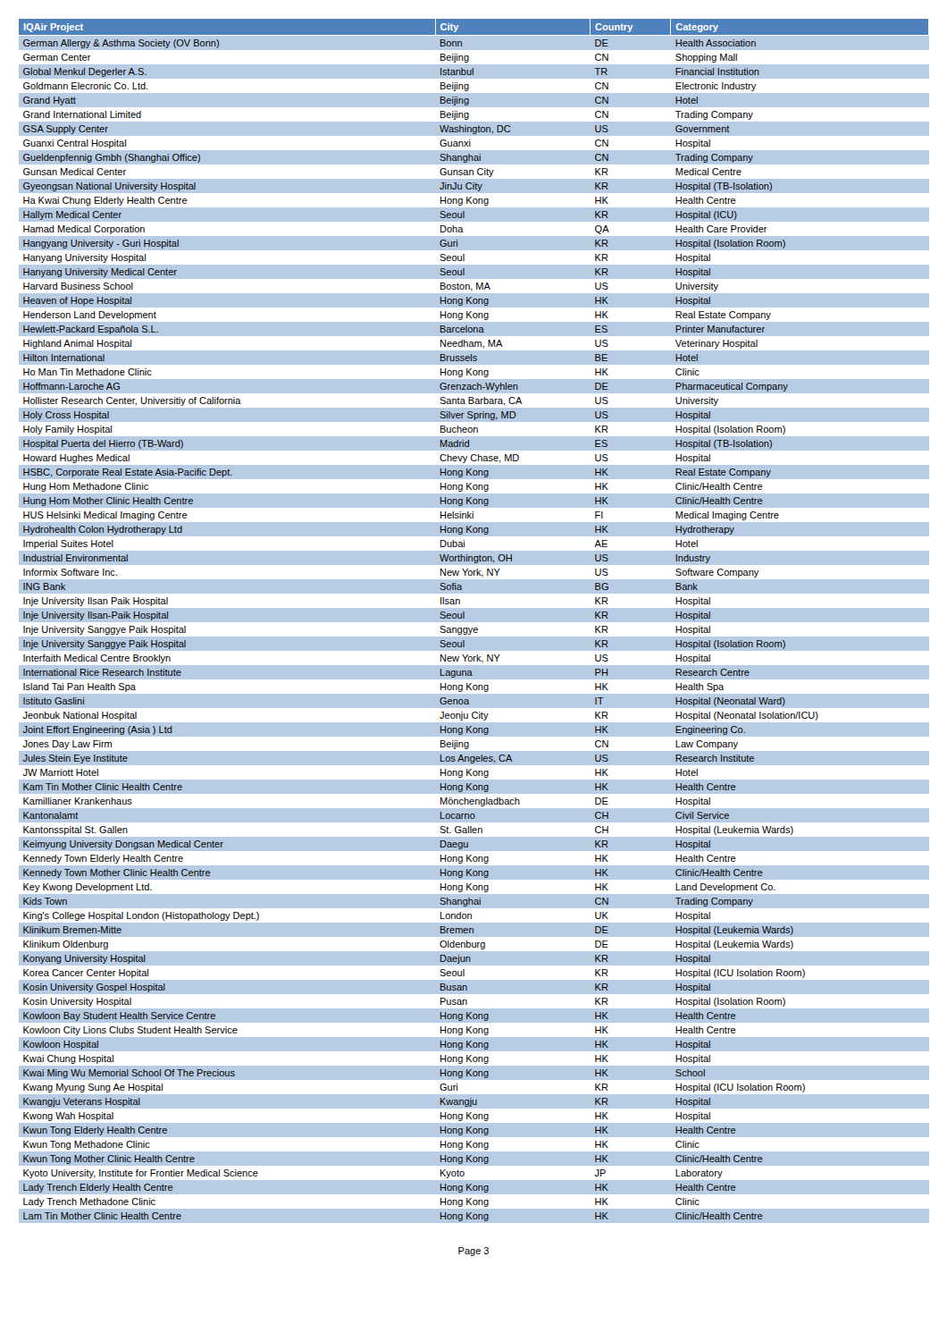| IQAir Project | City | Country | Category |
| --- | --- | --- | --- |
| German Allergy & Asthma Society (OV Bonn) | Bonn | DE | Health Association |
| German Center | Beijing | CN | Shopping Mall |
| Global Menkul Degerler A.S. | Istanbul | TR | Financial Institution |
| Goldmann Elecronic Co. Ltd. | Beijing | CN | Electronic Industry |
| Grand Hyatt | Beijing | CN | Hotel |
| Grand International Limited | Beijing | CN | Trading Company |
| GSA Supply Center | Washington, DC | US | Government |
| Guanxi Central Hospital | Guanxi | CN | Hospital |
| Gueldenpfennig Gmbh (Shanghai Office) | Shanghai | CN | Trading Company |
| Gunsan Medical Center | Gunsan City | KR | Medical Centre |
| Gyeongsan National University Hospital | JinJu City | KR | Hospital (TB-Isolation) |
| Ha Kwai Chung Elderly Health Centre | Hong Kong | HK | Health Centre |
| Hallym Medical Center | Seoul | KR | Hospital (ICU) |
| Hamad Medical Corporation | Doha | QA | Health Care Provider |
| Hangyang University - Guri Hospital | Guri | KR | Hospital (Isolation Room) |
| Hanyang University Hospital | Seoul | KR | Hospital |
| Hanyang University Medical Center | Seoul | KR | Hospital |
| Harvard Business School | Boston, MA | US | University |
| Heaven of Hope Hospital | Hong Kong | HK | Hospital |
| Henderson Land Development | Hong Kong | HK | Real Estate Company |
| Hewlett-Packard Española S.L. | Barcelona | ES | Printer Manufacturer |
| Highland Animal Hospital | Needham, MA | US | Veterinary Hospital |
| Hilton International | Brussels | BE | Hotel |
| Ho Man Tin Methadone Clinic | Hong Kong | HK | Clinic |
| Hoffmann-Laroche AG | Grenzach-Wyhlen | DE | Pharmaceutical Company |
| Hollister Research Center, Universitiy of California | Santa Barbara, CA | US | University |
| Holy Cross Hospital | Silver Spring, MD | US | Hospital |
| Holy Family Hospital | Bucheon | KR | Hospital (Isolation Room) |
| Hospital Puerta del Hierro (TB-Ward) | Madrid | ES | Hospital (TB-Isolation) |
| Howard Hughes Medical | Chevy Chase, MD | US | Hospital |
| HSBC, Corporate Real Estate Asia-Pacific Dept. | Hong Kong | HK | Real Estate Company |
| Hung Hom Methadone Clinic | Hong Kong | HK | Clinic/Health Centre |
| Hung Hom Mother Clinic Health Centre | Hong Kong | HK | Clinic/Health Centre |
| HUS Helsinki Medical Imaging Centre | Helsinki | FI | Medical Imaging Centre |
| Hydrohealth Colon Hydrotherapy Ltd | Hong Kong | HK | Hydrotherapy |
| Imperial Suites Hotel | Dubai | AE | Hotel |
| Industrial Environmental | Worthington, OH | US | Industry |
| Informix Software Inc. | New York, NY | US | Software Company |
| ING Bank | Sofia | BG | Bank |
| Inje University Ilsan Paik Hospital | Ilsan | KR | Hospital |
| Inje University Ilsan-Paik Hospital | Seoul | KR | Hospital |
| Inje University Sanggye Paik Hospital | Sanggye | KR | Hospital |
| Inje University Sanggye Paik Hospital | Seoul | KR | Hospital (Isolation Room) |
| Interfaith Medical Centre Brooklyn | New York, NY | US | Hospital |
| International Rice Research Institute | Laguna | PH | Research Centre |
| Island Tai Pan Health Spa | Hong Kong | HK | Health Spa |
| Istituto Gaslini | Genoa | IT | Hospital (Neonatal Ward) |
| Jeonbuk National Hospital | Jeonju City | KR | Hospital (Neonatal Isolation/ICU) |
| Joint Effort Engineering (Asia ) Ltd | Hong Kong | HK | Engineering Co. |
| Jones Day Law Firm | Beijing | CN | Law Company |
| Jules Stein Eye Institute | Los Angeles, CA | US | Research Institute |
| JW Marriott Hotel | Hong Kong | HK | Hotel |
| Kam Tin Mother Clinic Health Centre | Hong Kong | HK | Health Centre |
| Kamillianer Krankenhaus | Mönchengladbach | DE | Hospital |
| Kantonalamt | Locarno | CH | Civil Service |
| Kantonsspital St. Gallen | St. Gallen | CH | Hospital (Leukemia Wards) |
| Keimyung University Dongsan Medical Center | Daegu | KR | Hospital |
| Kennedy Town Elderly Health Centre | Hong Kong | HK | Health Centre |
| Kennedy Town Mother Clinic Health Centre | Hong Kong | HK | Clinic/Health Centre |
| Key Kwong Development Ltd. | Hong Kong | HK | Land Development Co. |
| Kids Town | Shanghai | CN | Trading Company |
| King's College Hospital London (Histopathology Dept.) | London | UK | Hospital |
| Klinikum Bremen-Mitte | Bremen | DE | Hospital (Leukemia Wards) |
| Klinikum Oldenburg | Oldenburg | DE | Hospital (Leukemia Wards) |
| Konyang University Hospital | Daejun | KR | Hospital |
| Korea Cancer Center Hopital | Seoul | KR | Hospital (ICU Isolation Room) |
| Kosin University Gospel Hospital | Busan | KR | Hospital |
| Kosin University Hospital | Pusan | KR | Hospital (Isolation Room) |
| Kowloon Bay Student Health Service Centre | Hong Kong | HK | Health Centre |
| Kowloon City Lions Clubs Student Health Service | Hong Kong | HK | Health Centre |
| Kowloon Hospital | Hong Kong | HK | Hospital |
| Kwai Chung Hospital | Hong Kong | HK | Hospital |
| Kwai Ming Wu Memorial School Of The Precious | Hong Kong | HK | School |
| Kwang Myung Sung Ae Hospital | Guri | KR | Hospital (ICU Isolation Room) |
| Kwangju Veterans Hospital | Kwangju | KR | Hospital |
| Kwong Wah Hospital | Hong Kong | HK | Hospital |
| Kwun Tong Elderly Health Centre | Hong Kong | HK | Health Centre |
| Kwun Tong Methadone Clinic | Hong Kong | HK | Clinic |
| Kwun Tong Mother Clinic Health Centre | Hong Kong | HK | Clinic/Health Centre |
| Kyoto University, Institute for Frontier Medical Science | Kyoto | JP | Laboratory |
| Lady Trench Elderly Health Centre | Hong Kong | HK | Health Centre |
| Lady Trench Methadone Clinic | Hong Kong | HK | Clinic |
| Lam Tin Mother Clinic Health Centre | Hong Kong | HK | Clinic/Health Centre |
Page 3